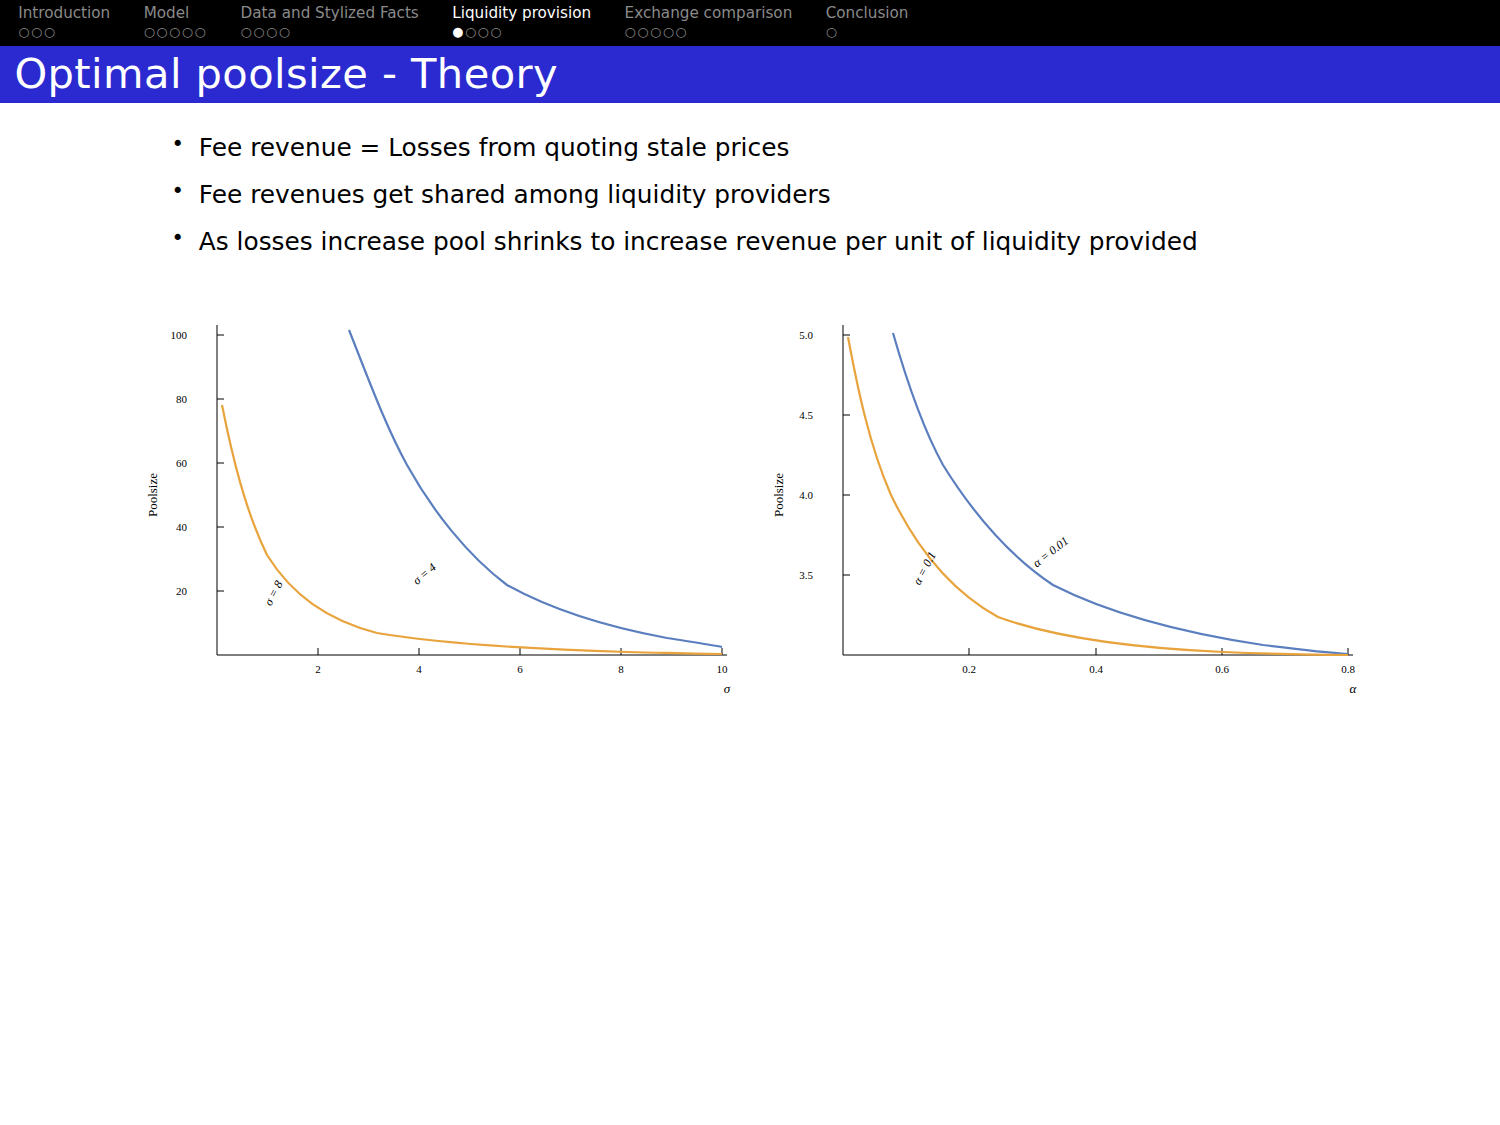Introduction ○○○
Model ○○○○○
Data and Stylized Facts ○○○○
Liquidity provision ●○○○
Exchange comparison ○○○○○
Conclusion ○
Optimal poolsize - Theory
Fee revenue = Losses from quoting stale prices
Fee revenues get shared among liquidity providers
As losses increase pool shrinks to increase revenue per unit of liquidity provided
map: value 0 -> y=350 ; value 100 -> y=30 => y = 350 - v*3.2 20 40 60 80 100 2 4 6 8 10 Poolsize σ σ = 8 σ = 4
3.5 4.0 4.5 5.0 0.2 0.4 0.6 0.8 Poolsize α α = 0.1 α = 0.01